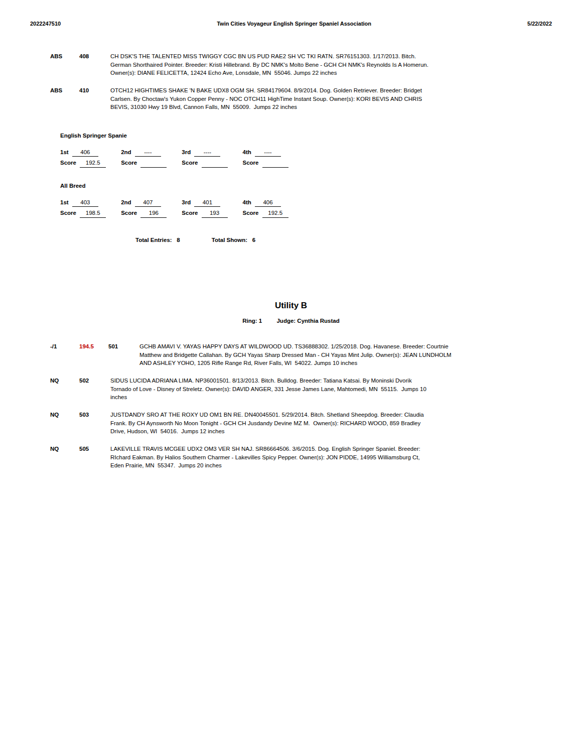2022247510
Twin Cities Voyageur English Springer Spaniel Association
5/22/2022
ABS
408
CH DSK'S THE TALENTED MISS TWIGGY CGC BN US PUD RAE2 SH VC TKI RATN. SR76151303. 1/17/2013. Bitch. German Shorthaired Pointer. Breeder: Kristi Hillebrand. By DC NMK's Molto Bene - GCH CH NMK's Reynolds Is A Homerun. Owner(s): DIANE FELICETTA, 12424 Echo Ave, Lonsdale, MN 55046. Jumps 22 inches
ABS
410
OTCH12 HIGHTIMES SHAKE 'N BAKE UDX8 OGM SH. SR84179604. 8/9/2014. Dog. Golden Retriever. Breeder: Bridget Carlsen. By Choctaw's Yukon Copper Penny - NOC OTCH11 HighTime Instant Soup. Owner(s): KORI BEVIS AND CHRIS BEVIS, 31030 Hwy 19 Blvd, Cannon Falls, MN 55009. Jumps 22 inches
English Springer Spanie
| 1st 406 | 2nd ---- | 3rd ---- | 4th ---- |
| Score 192.5 | Score | Score | Score |
All Breed
| 1st 403 | 2nd 407 | 3rd 401 | 4th 406 |
| Score 198.5 | Score 196 | Score 193 | Score 192.5 |
Total Entries: 8 Total Shown: 6
Utility B
Ring: 1 Judge: Cynthia Rustad
-/1
194.5
501
GCHB AMAVI V. YAYAS HAPPY DAYS AT WILDWOOD UD. TS36888302. 1/25/2018. Dog. Havanese. Breeder: Courtnie Matthew and Bridgette Callahan. By GCH Yayas Sharp Dressed Man - CH Yayas Mint Julip. Owner(s): JEAN LUNDHOLM AND ASHLEY YOHO, 1205 Rifle Range Rd, River Falls, WI 54022. Jumps 10 inches
NQ
502
SIDUS LUCIDA ADRIANA LIMA. NP36001501. 8/13/2013. Bitch. Bulldog. Breeder: Tatiana Katsai. By Moninski Dvorik Tornado of Love - Disney of Streletz. Owner(s): DAVID ANGER, 331 Jesse James Lane, Mahtomedi, MN 55115. Jumps 10 inches
NQ
503
JUSTDANDY SRO AT THE ROXY UD OM1 BN RE. DN40045501. 5/29/2014. Bitch. Shetland Sheepdog. Breeder: Claudia Frank. By CH Aynsworth No Moon Tonight - GCH CH Jusdandy Devine MZ M. Owner(s): RICHARD WOOD, 859 Bradley Drive, Hudson, WI 54016. Jumps 12 inches
NQ
505
LAKEVILLE TRAVIS MCGEE UDX2 OM3 VER SH NAJ. SR86664506. 3/6/2015. Dog. English Springer Spaniel. Breeder: RIchard Eakman. By Halios Southern Charmer - Lakevilles Spicy Pepper. Owner(s): JON PIDDE, 14995 Williamsburg Ct, Eden Prairie, MN 55347. Jumps 20 inches